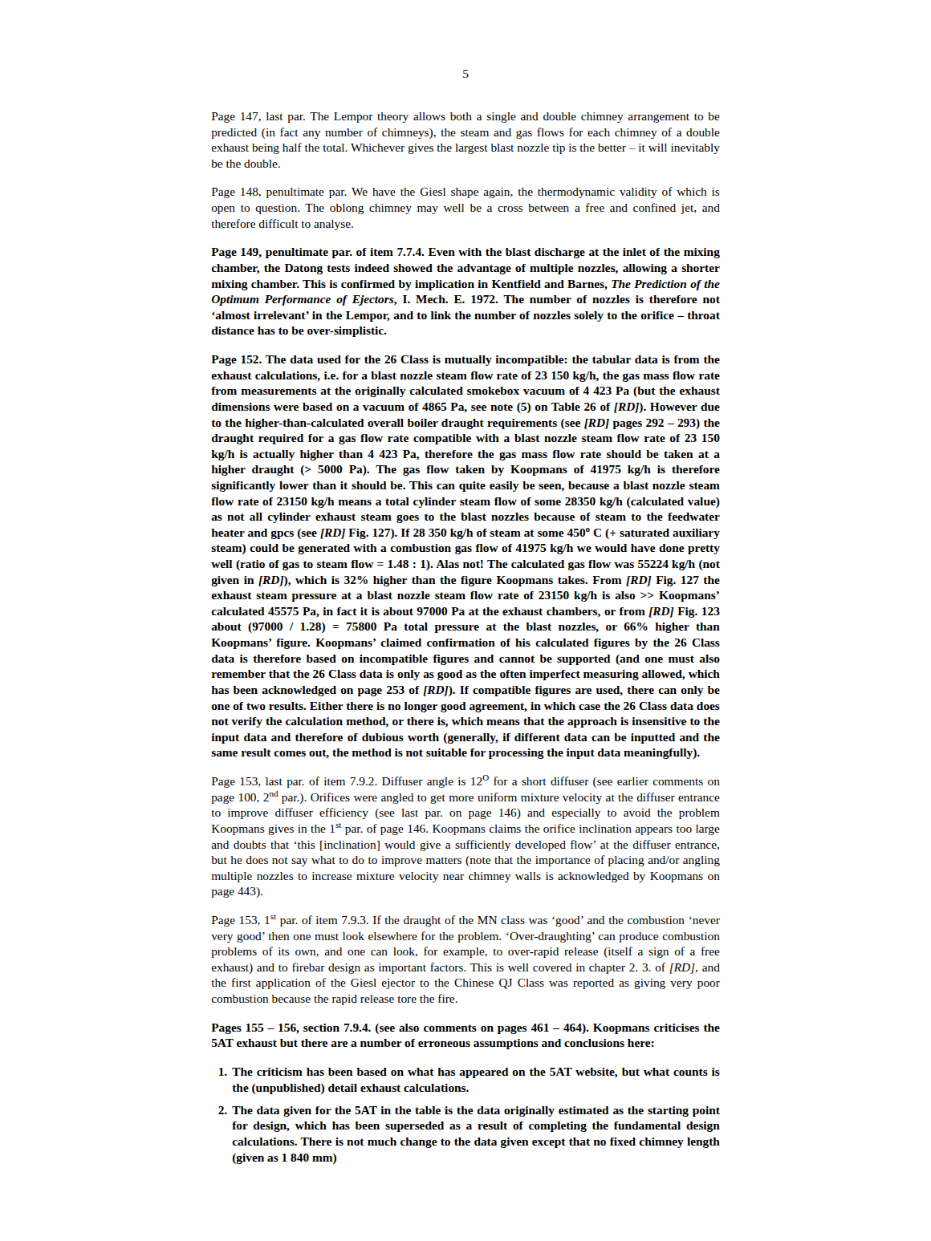5
Page 147, last par. The Lempor theory allows both a single and double chimney arrangement to be predicted (in fact any number of chimneys), the steam and gas flows for each chimney of a double exhaust being half the total. Whichever gives the largest blast nozzle tip is the better – it will inevitably be the double.
Page 148, penultimate par. We have the Giesl shape again, the thermodynamic validity of which is open to question. The oblong chimney may well be a cross between a free and confined jet, and therefore difficult to analyse.
Page 149, penultimate par. of item 7.7.4. Even with the blast discharge at the inlet of the mixing chamber, the Datong tests indeed showed the advantage of multiple nozzles, allowing a shorter mixing chamber. This is confirmed by implication in Kentfield and Barnes, The Prediction of the Optimum Performance of Ejectors, I. Mech. E. 1972. The number of nozzles is therefore not ‘almost irrelevant’ in the Lempor, and to link the number of nozzles solely to the orifice – throat distance has to be over-simplistic.
Page 152. The data used for the 26 Class is mutually incompatible: the tabular data is from the exhaust calculations, i.e. for a blast nozzle steam flow rate of 23 150 kg/h, the gas mass flow rate from measurements at the originally calculated smokebox vacuum of 4 423 Pa (but the exhaust dimensions were based on a vacuum of 4865 Pa, see note (5) on Table 26 of [RD]). However due to the higher-than-calculated overall boiler draught requirements (see [RD] pages 292 – 293) the draught required for a gas flow rate compatible with a blast nozzle steam flow rate of 23 150 kg/h is actually higher than 4 423 Pa, therefore the gas mass flow rate should be taken at a higher draught (> 5000 Pa). The gas flow taken by Koopmans of 41975 kg/h is therefore significantly lower than it should be. This can quite easily be seen, because a blast nozzle steam flow rate of 23150 kg/h means a total cylinder steam flow of some 28350 kg/h (calculated value) as not all cylinder exhaust steam goes to the blast nozzles because of steam to the feedwater heater and gpcs (see [RD] Fig. 127). If 28 350 kg/h of steam at some 450o C (+ saturated auxiliary steam) could be generated with a combustion gas flow of 41975 kg/h we would have done pretty well (ratio of gas to steam flow = 1.48 : 1). Alas not! The calculated gas flow was 55224 kg/h (not given in [RD]), which is 32% higher than the figure Koopmans takes. From [RD] Fig. 127 the exhaust steam pressure at a blast nozzle steam flow rate of 23150 kg/h is also >> Koopmans’ calculated 45575 Pa, in fact it is about 97000 Pa at the exhaust chambers, or from [RD] Fig. 123 about (97000 / 1.28) = 75800 Pa total pressure at the blast nozzles, or 66% higher than Koopmans’ figure. Koopmans’ claimed confirmation of his calculated figures by the 26 Class data is therefore based on incompatible figures and cannot be supported (and one must also remember that the 26 Class data is only as good as the often imperfect measuring allowed, which has been acknowledged on page 253 of [RD]). If compatible figures are used, there can only be one of two results. Either there is no longer good agreement, in which case the 26 Class data does not verify the calculation method, or there is, which means that the approach is insensitive to the input data and therefore of dubious worth (generally, if different data can be inputted and the same result comes out, the method is not suitable for processing the input data meaningfully).
Page 153, last par. of item 7.9.2. Diffuser angle is 12O for a short diffuser (see earlier comments on page 100, 2nd par.). Orifices were angled to get more uniform mixture velocity at the diffuser entrance to improve diffuser efficiency (see last par. on page 146) and especially to avoid the problem Koopmans gives in the 1st par. of page 146. Koopmans claims the orifice inclination appears too large and doubts that ‘this [inclination] would give a sufficiently developed flow’ at the diffuser entrance, but he does not say what to do to improve matters (note that the importance of placing and/or angling multiple nozzles to increase mixture velocity near chimney walls is acknowledged by Koopmans on page 443).
Page 153, 1st par. of item 7.9.3. If the draught of the MN class was ‘good’ and the combustion ‘never very good’ then one must look elsewhere for the problem. ‘Over-draughting’ can produce combustion problems of its own, and one can look, for example, to over-rapid release (itself a sign of a free exhaust) and to firebar design as important factors. This is well covered in chapter 2. 3. of [RD], and the first application of the Giesl ejector to the Chinese QJ Class was reported as giving very poor combustion because the rapid release tore the fire.
Pages 155 – 156, section 7.9.4. (see also comments on pages 461 – 464). Koopmans criticises the 5AT exhaust but there are a number of erroneous assumptions and conclusions here:
The criticism has been based on what has appeared on the 5AT website, but what counts is the (unpublished) detail exhaust calculations.
The data given for the 5AT in the table is the data originally estimated as the starting point for design, which has been superseded as a result of completing the fundamental design calculations. There is not much change to the data given except that no fixed chimney length (given as 1 840 mm)